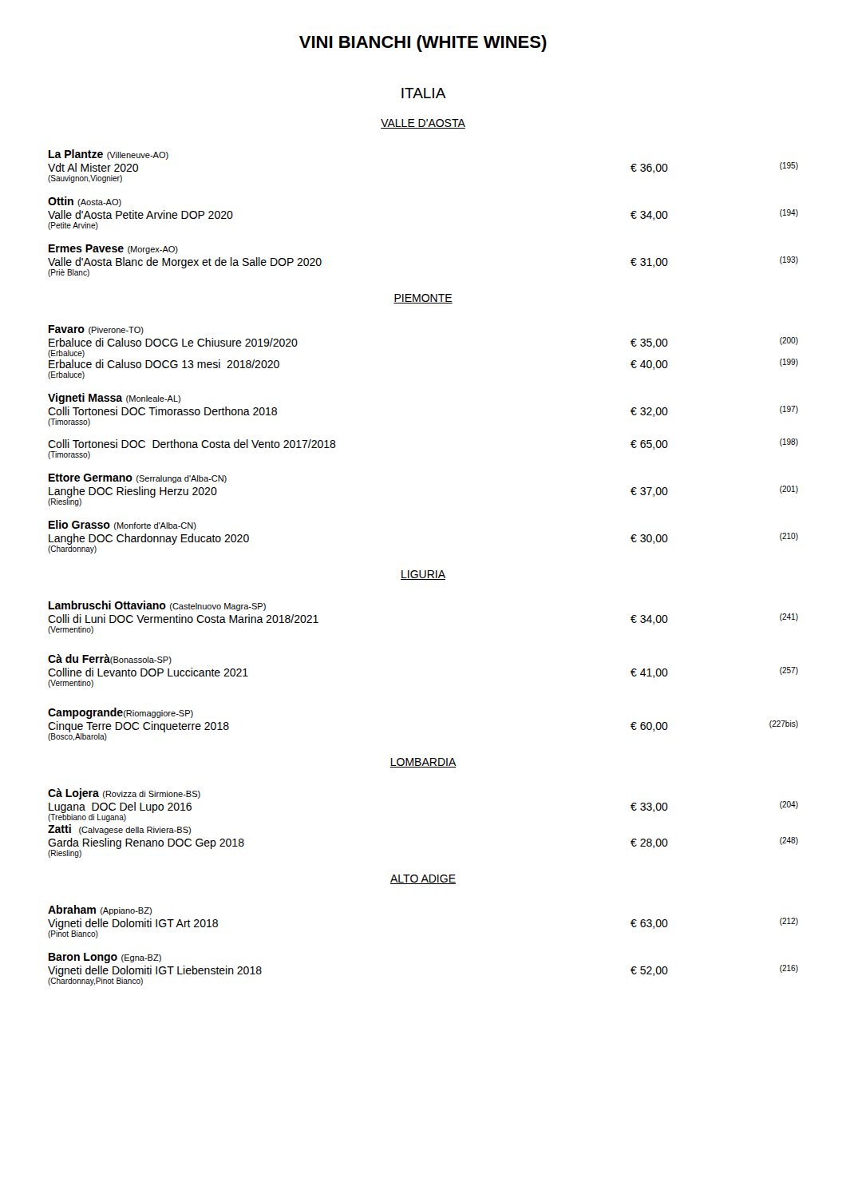VINI BIANCHI (WHITE WINES)
ITALIA
VALLE D'AOSTA
| La Plantze (Villeneuve-AO) |
| Vdt Al Mister 2020 | € 36,00 | (195) |
| (Sauvignon,Viognier) |
| Ottin (Aosta-AO) |
| Valle d'Aosta Petite Arvine DOP 2020 | € 34,00 | (194) |
| (Petite Arvine) |
| Ermes Pavese (Morgex-AO) |
| Valle d'Aosta Blanc de Morgex et de la Salle DOP 2020 | € 31,00 | (193) |
| (Priè Blanc) |
PIEMONTE
| Favaro (Piverone-TO) |
| Erbaluce di Caluso DOCG Le Chiusure 2019/2020 | € 35,00 | (200) |
| (Erbaluce) |
| Erbaluce di Caluso DOCG 13 mesi 2018/2020 | € 40,00 | (199) |
| (Erbaluce) |
| Vigneti Massa (Monleale-AL) |
| Colli Tortonesi DOC Timorasso Derthona 2018 | € 32,00 | (197) |
| (Timorasso) |
| Colli Tortonesi DOC Derthona Costa del Vento 2017/2018 | € 65,00 | (198) |
| (Timorasso) |
| Ettore Germano (Serralunga d'Alba-CN) |
| Langhe DOC Riesling Herzu 2020 | € 37,00 | (201) |
| (Riesling) |
| Elio Grasso (Monforte d'Alba-CN) |
| Langhe DOC Chardonnay Educato 2020 | € 30,00 | (210) |
| (Chardonnay) |
LIGURIA
| Lambruschi Ottaviano (Castelnuovo Magra-SP) |
| Colli di Luni DOC Vermentino Costa Marina 2018/2021 | € 34,00 | (241) |
| (Vermentino) |
| Cà du Ferrà (Bonassola-SP) |
| Colline di Levanto DOP Luccicante 2021 | € 41,00 | (257) |
| (Vermentino) |
| Campogrande (Riomaggiore-SP) |
| Cinque Terre DOC Cinqueterre 2018 | € 60,00 | (227bis) |
| (Bosco,Albarola) |
LOMBARDIA
| Cà Lojera (Rovizza di Sirmione-BS) |
| Lugana DOC Del Lupo 2016 | € 33,00 | (204) |
| (Trebbiano di Lugana) |
| Zatti (Calvagese della Riviera-BS) |
| Garda Riesling Renano DOC Gep 2018 | € 28,00 | (248) |
| (Riesling) |
ALTO ADIGE
| Abraham (Appiano-BZ) |
| Vigneti delle Dolomiti IGT Art 2018 | € 63,00 | (212) |
| (Pinot Bianco) |
| Baron Longo (Egna-BZ) |
| Vigneti delle Dolomiti IGT Liebenstein 2018 | € 52,00 | (216) |
| (Chardonnay,Pinot Bianco) |